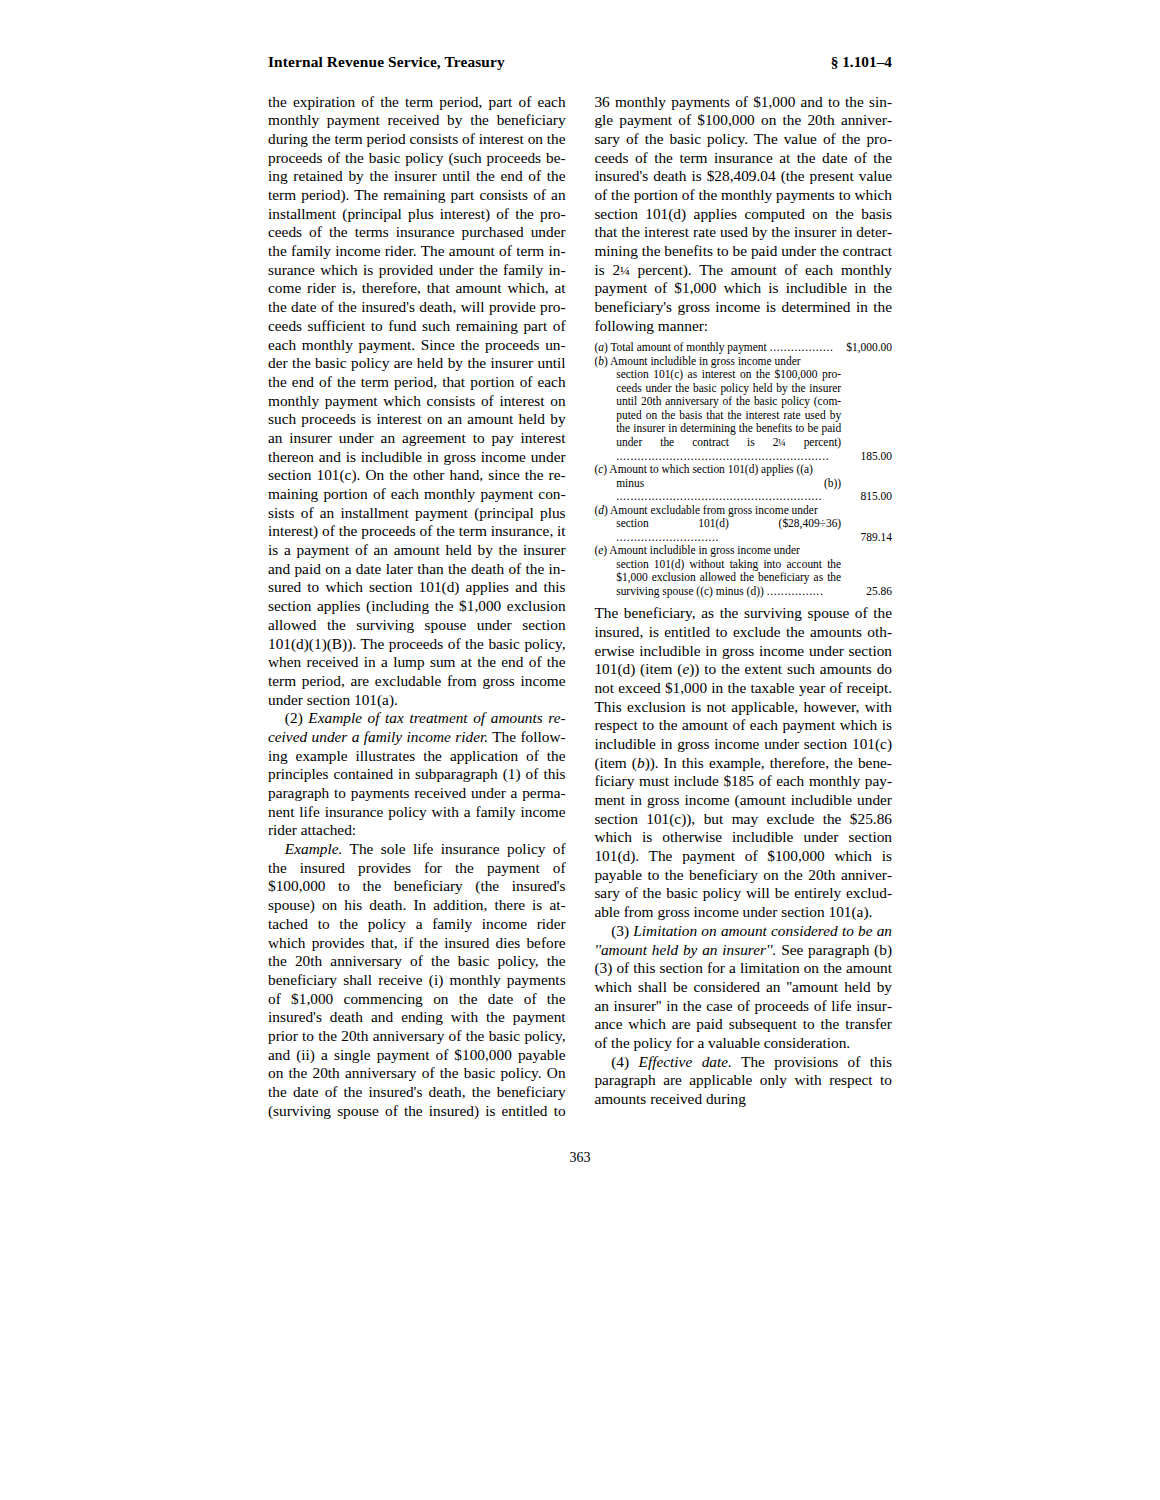Internal Revenue Service, Treasury § 1.101–4
the expiration of the term period, part of each monthly payment received by the beneficiary during the term period consists of interest on the proceeds of the basic policy (such proceeds being retained by the insurer until the end of the term period). The remaining part consists of an installment (principal plus interest) of the proceeds of the terms insurance purchased under the family income rider. The amount of term insurance which is provided under the family income rider is, therefore, that amount which, at the date of the insured's death, will provide proceeds sufficient to fund such remaining part of each monthly payment. Since the proceeds under the basic policy are held by the insurer until the end of the term period, that portion of each monthly payment which consists of interest on such proceeds is interest on an amount held by an insurer under an agreement to pay interest thereon and is includible in gross income under section 101(c). On the other hand, since the remaining portion of each monthly payment consists of an installment payment (principal plus interest) of the proceeds of the term insurance, it is a payment of an amount held by the insurer and paid on a date later than the death of the insured to which section 101(d) applies and this section applies (including the $1,000 exclusion allowed the surviving spouse under section 101(d)(1)(B)). The proceeds of the basic policy, when received in a lump sum at the end of the term period, are excludable from gross income under section 101(a).
(2) Example of tax treatment of amounts received under a family income rider. The following example illustrates the application of the principles contained in subparagraph (1) of this paragraph to payments received under a permanent life insurance policy with a family income rider attached:
Example. The sole life insurance policy of the insured provides for the payment of $100,000 to the beneficiary (the insured's spouse) on his death. In addition, there is attached to the policy a family income rider which provides that, if the insured dies before the 20th anniversary of the basic policy, the beneficiary shall receive (i) monthly payments of $1,000 commencing on the date of the insured's death and ending with the payment prior to the 20th anniversary of the basic policy, and (ii) a single payment of $100,000 payable on the 20th anniversary of the basic policy. On the date of the insured's death, the beneficiary (surviving spouse of the insured) is entitled to 36 monthly payments of $1,000 and to the single payment of $100,000 on the 20th anniversary of the basic policy. The value of the proceeds of the term insurance at the date of the insured's death is $28,409.04 (the present value of the portion of the monthly payments to which section 101(d) applies computed on the basis that the interest rate used by the insurer in determining the benefits to be paid under the contract is 2¼ percent). The amount of each monthly payment of $1,000 which is includible in the beneficiary's gross income is determined in the following manner:
| ( a ) Total amount of monthly payment .................. | $1,000.00 |
| ( b ) Amount includible in gross income under section 101(c) as interest on the $100,000 proceeds under the basic policy held by the insurer until 20th anniversary of the basic policy (computed on the basis that the interest rate used by the insurer in determining the benefits to be paid under the contract is 2 ¼ percent) ............................................................ | 185.00 |
| ( c ) Amount to which section 101(d) applies ((a) minus (b)) .......................................................... | 815.00 |
| ( d ) Amount excludable from gross income under section 101(d) ($28,409÷36) ............................. | 789.14 |
| ( e ) Amount includible in gross income under section 101(d) without taking into account the $1,000 exclusion allowed the beneficiary as the surviving spouse ((c) minus (d)) ................ | 25.86 |
The beneficiary, as the surviving spouse of the insured, is entitled to exclude the amounts otherwise includible in gross income under section 101(d) (item (e)) to the extent such amounts do not exceed $1,000 in the taxable year of receipt. This exclusion is not applicable, however, with respect to the amount of each payment which is includible in gross income under section 101(c) (item (b)). In this example, therefore, the beneficiary must include $185 of each monthly payment in gross income (amount includible under section 101(c)), but may exclude the $25.86 which is otherwise includible under section 101(d). The payment of $100,000 which is payable to the beneficiary on the 20th anniversary of the basic policy will be entirely excludable from gross income under section 101(a).
(3) Limitation on amount considered to be an ''amount held by an insurer''. See paragraph (b)(3) of this section for a limitation on the amount which shall be considered an ''amount held by an insurer'' in the case of proceeds of life insurance which are paid subsequent to the transfer of the policy for a valuable consideration.
(4) Effective date. The provisions of this paragraph are applicable only with respect to amounts received during
363